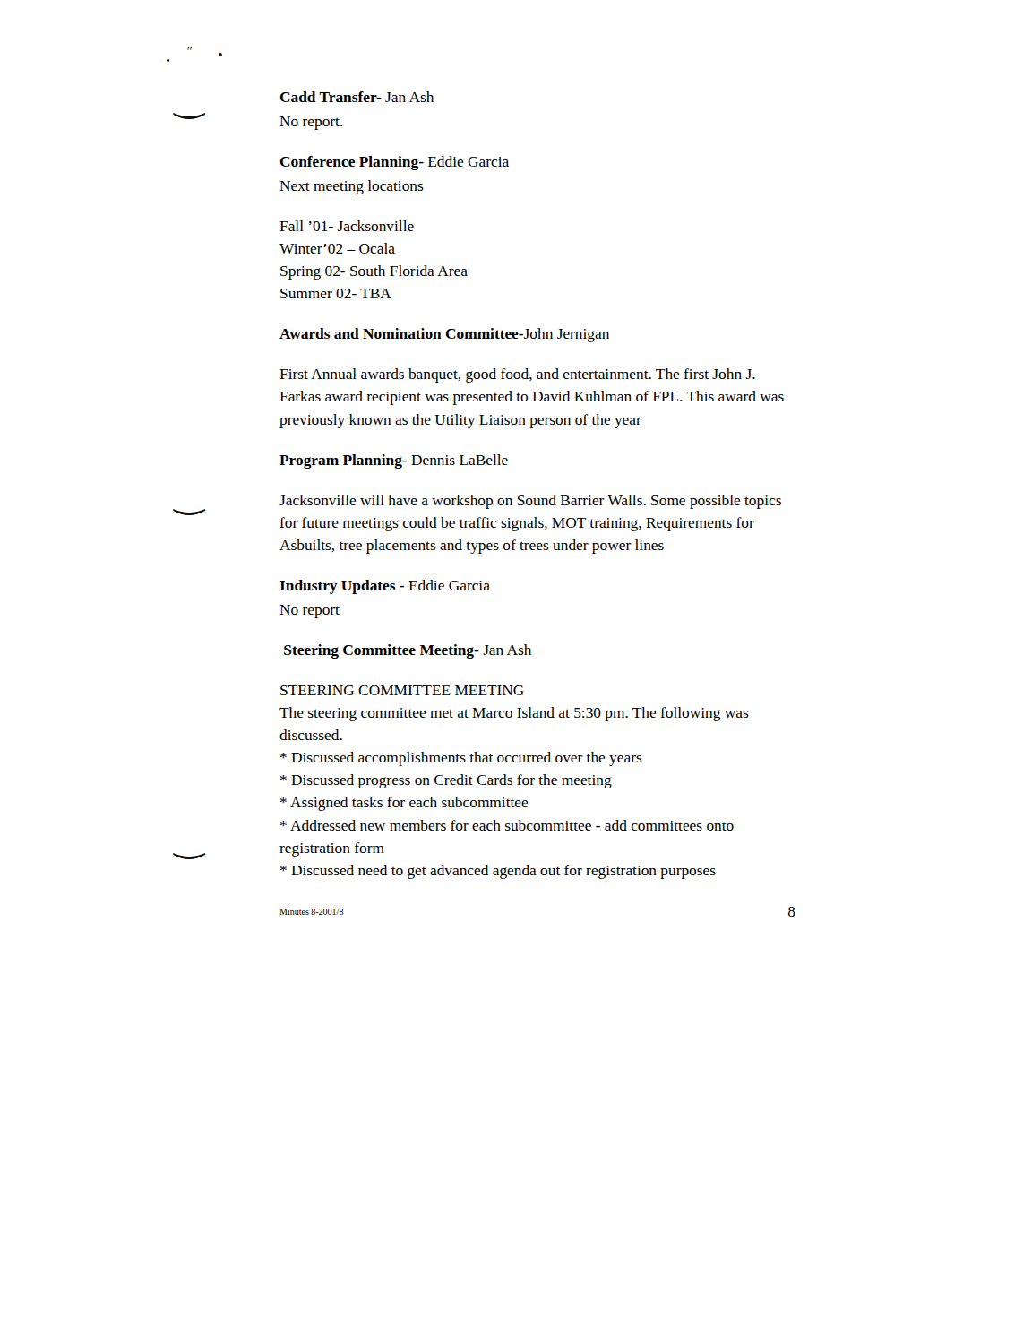• ′′ • ‿ ‿ ‿
Cadd Transfer- Jan Ash
No report.
Conference Planning- Eddie Garcia
Next meeting locations
Fall ’01- Jacksonville
Winter’02 – Ocala
Spring 02- South Florida Area
Summer 02- TBA
Awards and Nomination Committee-John Jernigan
First Annual awards banquet, good food, and entertainment. The first John J. Farkas award recipient was presented to David Kuhlman of FPL. This award was previously known as the Utility Liaison person of the year
Program Planning- Dennis LaBelle
Jacksonville will have a workshop on Sound Barrier Walls. Some possible topics for future meetings could be traffic signals, MOT training, Requirements for Asbuilts, tree placements and types of trees under power lines
Industry Updates - Eddie Garcia
No report
Steering Committee Meeting- Jan Ash
STEERING COMMITTEE MEETING
The steering committee met at Marco Island at 5:30 pm. The following was
discussed.
* Discussed accomplishments that occurred over the years
* Discussed progress on Credit Cards for the meeting
* Assigned tasks for each subcommittee
* Addressed new members for each subcommittee - add committees onto
registration form
* Discussed need to get advanced agenda out for registration purposes
Minutes 8-2001/8
8